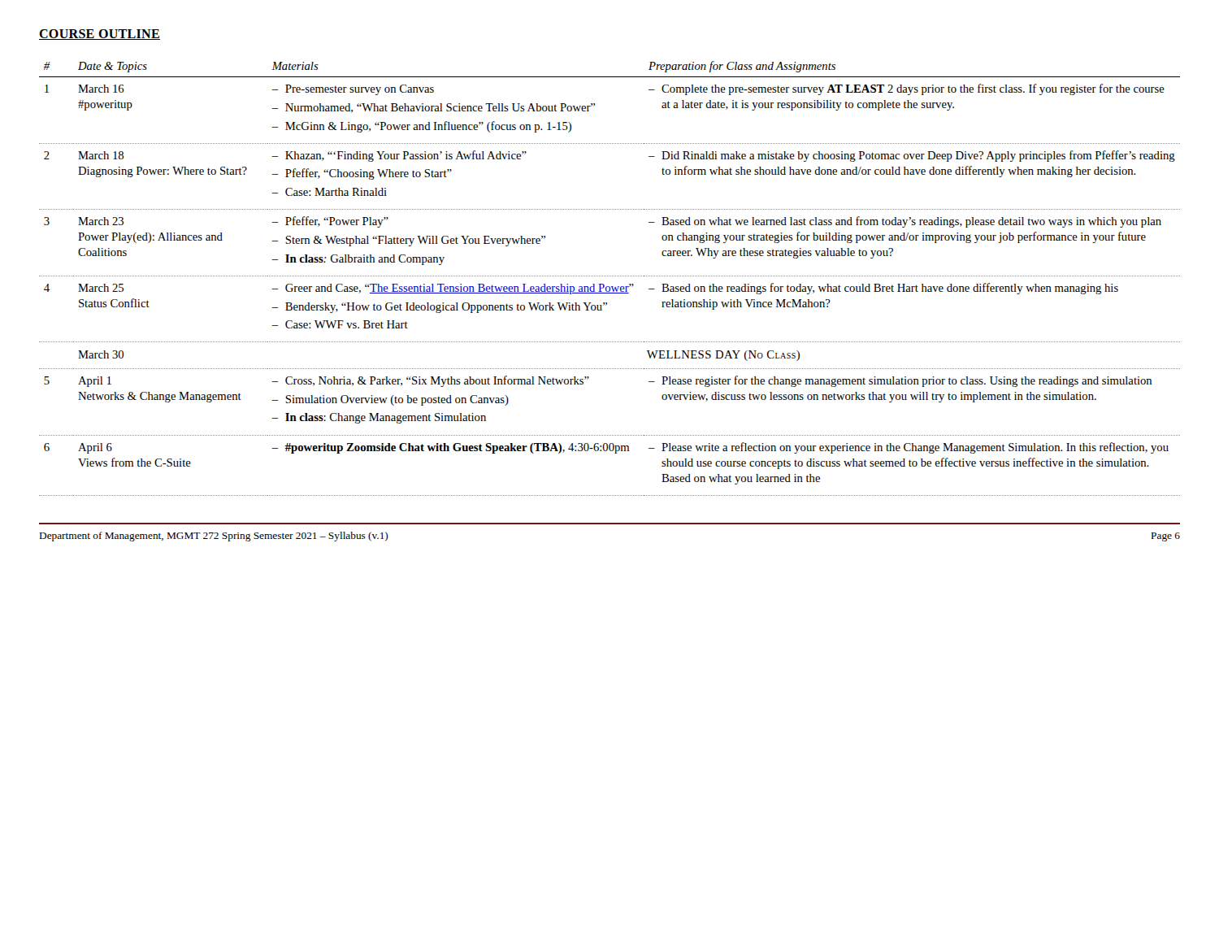COURSE OUTLINE
| # | Date & Topics | Materials | Preparation for Class and Assignments |
| --- | --- | --- | --- |
| 1 | March 16 #poweritup | Pre-semester survey on Canvas Nurmohamed, “What Behavioral Science Tells Us About Power” McGinn & Lingo, “Power and Influence” (focus on p. 1-15) | Complete the pre-semester survey AT LEAST 2 days prior to the first class. If you register for the course at a later date, it is your responsibility to complete the survey. |
| 2 | March 18 Diagnosing Power: Where to Start? | Khazan, “‘Finding Your Passion’ is Awful Advice” Pfeffer, “Choosing Where to Start” Case: Martha Rinaldi | Did Rinaldi make a mistake by choosing Potomac over Deep Dive? Apply principles from Pfeffer’s reading to inform what she should have done and/or could have done differently when making her decision. |
| 3 | March 23 Power Play(ed): Alliances and Coalitions | Pfeffer, “Power Play” Stern & Westphal “Flattery Will Get You Everywhere” In class : Galbraith and Company | Based on what we learned last class and from today’s readings, please detail two ways in which you plan on changing your strategies for building power and/or improving your job performance in your future career. Why are these strategies valuable to you? |
| 4 | March 25 Status Conflict | Greer and Case, “ The Essential Tension Between Leadership and Power ” Bendersky, “How to Get Ideological Opponents to Work With You” Case: WWF vs. Bret Hart | Based on the readings for today, what could Bret Hart have done differently when managing his relationship with Vince McMahon? |
| | March 30 | WELLNESS DAY (No Class) |
| 5 | April 1 Networks & Change Management | Cross, Nohria, & Parker, “Six Myths about Informal Networks” Simulation Overview (to be posted on Canvas) In class : Change Management Simulation | Please register for the change management simulation prior to class. Using the readings and simulation overview, discuss two lessons on networks that you will try to implement in the simulation. |
| 6 | April 6 Views from the C-Suite | #poweritup Zoomside Chat with Guest Speaker (TBA) , 4:30-6:00pm | Please write a reflection on your experience in the Change Management Simulation. In this reflection, you should use course concepts to discuss what seemed to be effective versus ineffective in the simulation. Based on what you learned in the |
Department of Management, MGMT 272 Spring Semester 2021 – Syllabus (v.1)
Page 6